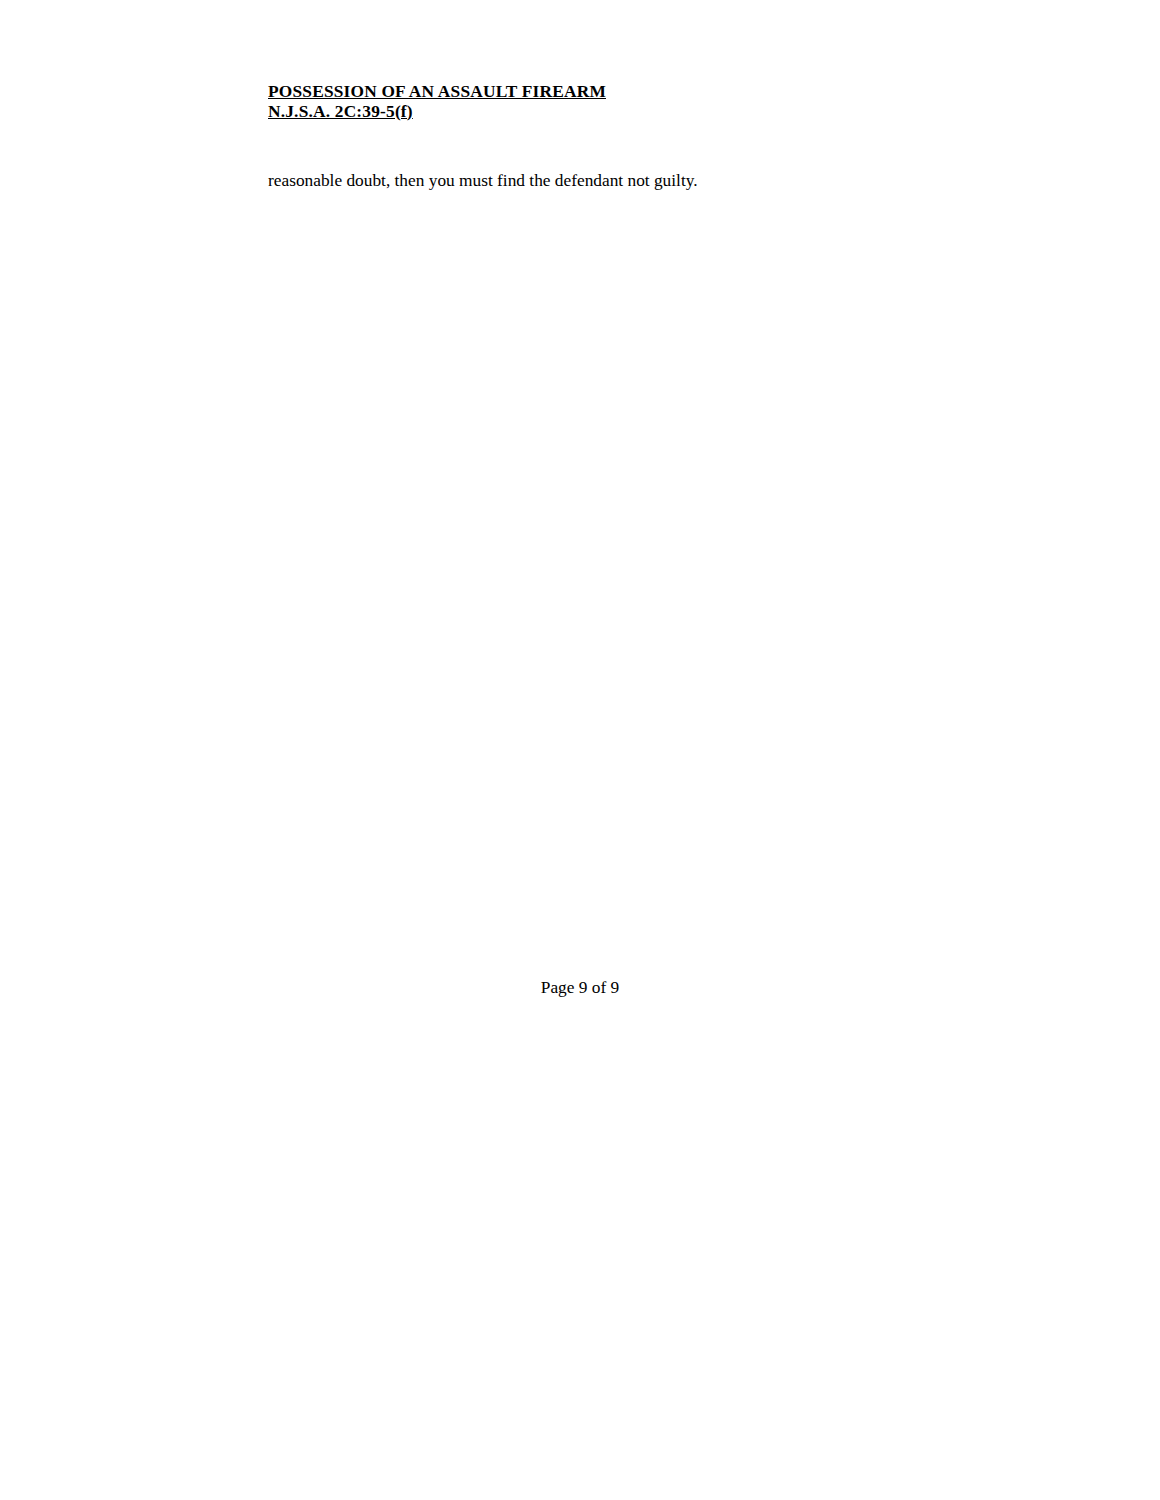POSSESSION OF AN ASSAULT FIREARM N.J.S.A. 2C:39-5(f)
reasonable doubt, then you must find the defendant not guilty.
Page 9 of 9